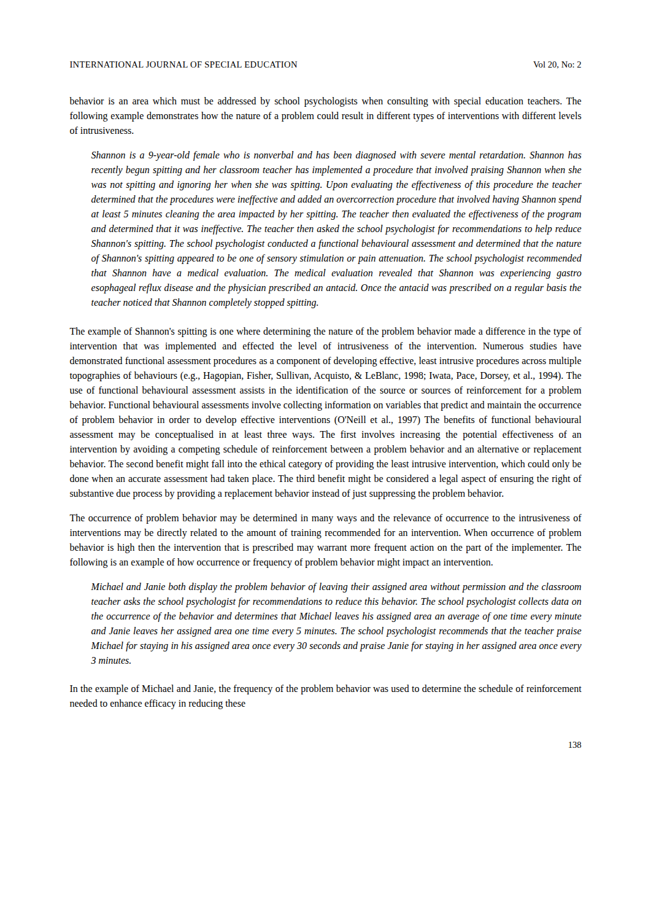INTERNATIONAL JOURNAL OF SPECIAL EDUCATION Vol 20, No: 2
behavior is an area which must be addressed by school psychologists when consulting with special education teachers. The following example demonstrates how the nature of a problem could result in different types of interventions with different levels of intrusiveness.
Shannon is a 9-year-old female who is nonverbal and has been diagnosed with severe mental retardation. Shannon has recently begun spitting and her classroom teacher has implemented a procedure that involved praising Shannon when she was not spitting and ignoring her when she was spitting. Upon evaluating the effectiveness of this procedure the teacher determined that the procedures were ineffective and added an overcorrection procedure that involved having Shannon spend at least 5 minutes cleaning the area impacted by her spitting. The teacher then evaluated the effectiveness of the program and determined that it was ineffective. The teacher then asked the school psychologist for recommendations to help reduce Shannon's spitting. The school psychologist conducted a functional behavioural assessment and determined that the nature of Shannon's spitting appeared to be one of sensory stimulation or pain attenuation. The school psychologist recommended that Shannon have a medical evaluation. The medical evaluation revealed that Shannon was experiencing gastro esophageal reflux disease and the physician prescribed an antacid. Once the antacid was prescribed on a regular basis the teacher noticed that Shannon completely stopped spitting.
The example of Shannon's spitting is one where determining the nature of the problem behavior made a difference in the type of intervention that was implemented and effected the level of intrusiveness of the intervention. Numerous studies have demonstrated functional assessment procedures as a component of developing effective, least intrusive procedures across multiple topographies of behaviours (e.g., Hagopian, Fisher, Sullivan, Acquisto, & LeBlanc, 1998; Iwata, Pace, Dorsey, et al., 1994). The use of functional behavioural assessment assists in the identification of the source or sources of reinforcement for a problem behavior. Functional behavioural assessments involve collecting information on variables that predict and maintain the occurrence of problem behavior in order to develop effective interventions (O'Neill et al., 1997) The benefits of functional behavioural assessment may be conceptualised in at least three ways. The first involves increasing the potential effectiveness of an intervention by avoiding a competing schedule of reinforcement between a problem behavior and an alternative or replacement behavior. The second benefit might fall into the ethical category of providing the least intrusive intervention, which could only be done when an accurate assessment had taken place. The third benefit might be considered a legal aspect of ensuring the right of substantive due process by providing a replacement behavior instead of just suppressing the problem behavior.
The occurrence of problem behavior may be determined in many ways and the relevance of occurrence to the intrusiveness of interventions may be directly related to the amount of training recommended for an intervention. When occurrence of problem behavior is high then the intervention that is prescribed may warrant more frequent action on the part of the implementer. The following is an example of how occurrence or frequency of problem behavior might impact an intervention.
Michael and Janie both display the problem behavior of leaving their assigned area without permission and the classroom teacher asks the school psychologist for recommendations to reduce this behavior. The school psychologist collects data on the occurrence of the behavior and determines that Michael leaves his assigned area an average of one time every minute and Janie leaves her assigned area one time every 5 minutes. The school psychologist recommends that the teacher praise Michael for staying in his assigned area once every 30 seconds and praise Janie for staying in her assigned area once every 3 minutes.
In the example of Michael and Janie, the frequency of the problem behavior was used to determine the schedule of reinforcement needed to enhance efficacy in reducing these
138